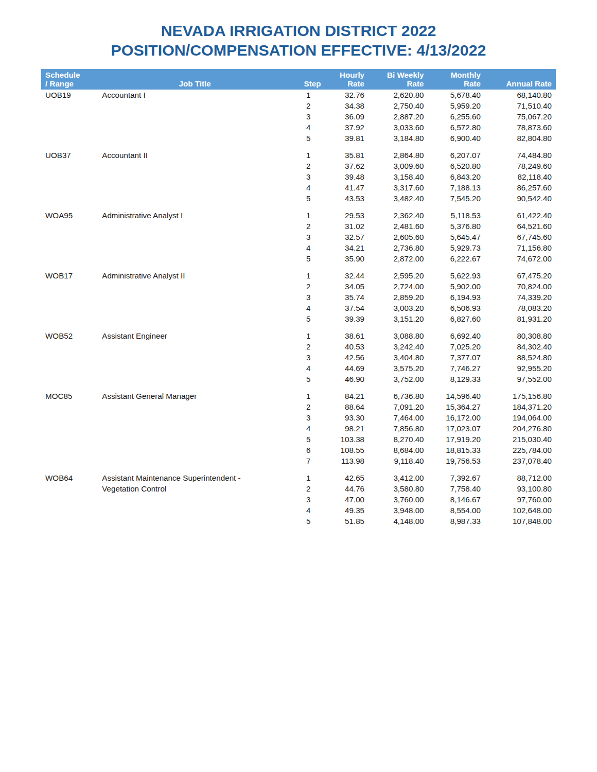NEVADA IRRIGATION DISTRICT 2022
POSITION/COMPENSATION EFFECTIVE: 4/13/2022
| Schedule / Range | Job Title | Step | Hourly Rate | Bi Weekly Rate | Monthly Rate | Annual Rate |
| --- | --- | --- | --- | --- | --- | --- |
| UOB19 | Accountant I | 1 | 32.76 | 2,620.80 | 5,678.40 | 68,140.80 |
| | | 2 | 34.38 | 2,750.40 | 5,959.20 | 71,510.40 |
| | | 3 | 36.09 | 2,887.20 | 6,255.60 | 75,067.20 |
| | | 4 | 37.92 | 3,033.60 | 6,572.80 | 78,873.60 |
| | | 5 | 39.81 | 3,184.80 | 6,900.40 | 82,804.80 |
| UOB37 | Accountant II | 1 | 35.81 | 2,864.80 | 6,207.07 | 74,484.80 |
| | | 2 | 37.62 | 3,009.60 | 6,520.80 | 78,249.60 |
| | | 3 | 39.48 | 3,158.40 | 6,843.20 | 82,118.40 |
| | | 4 | 41.47 | 3,317.60 | 7,188.13 | 86,257.60 |
| | | 5 | 43.53 | 3,482.40 | 7,545.20 | 90,542.40 |
| WOA95 | Administrative Analyst I | 1 | 29.53 | 2,362.40 | 5,118.53 | 61,422.40 |
| | | 2 | 31.02 | 2,481.60 | 5,376.80 | 64,521.60 |
| | | 3 | 32.57 | 2,605.60 | 5,645.47 | 67,745.60 |
| | | 4 | 34.21 | 2,736.80 | 5,929.73 | 71,156.80 |
| | | 5 | 35.90 | 2,872.00 | 6,222.67 | 74,672.00 |
| WOB17 | Administrative Analyst II | 1 | 32.44 | 2,595.20 | 5,622.93 | 67,475.20 |
| | | 2 | 34.05 | 2,724.00 | 5,902.00 | 70,824.00 |
| | | 3 | 35.74 | 2,859.20 | 6,194.93 | 74,339.20 |
| | | 4 | 37.54 | 3,003.20 | 6,506.93 | 78,083.20 |
| | | 5 | 39.39 | 3,151.20 | 6,827.60 | 81,931.20 |
| WOB52 | Assistant Engineer | 1 | 38.61 | 3,088.80 | 6,692.40 | 80,308.80 |
| | | 2 | 40.53 | 3,242.40 | 7,025.20 | 84,302.40 |
| | | 3 | 42.56 | 3,404.80 | 7,377.07 | 88,524.80 |
| | | 4 | 44.69 | 3,575.20 | 7,746.27 | 92,955.20 |
| | | 5 | 46.90 | 3,752.00 | 8,129.33 | 97,552.00 |
| MOC85 | Assistant General Manager | 1 | 84.21 | 6,736.80 | 14,596.40 | 175,156.80 |
| | | 2 | 88.64 | 7,091.20 | 15,364.27 | 184,371.20 |
| | | 3 | 93.30 | 7,464.00 | 16,172.00 | 194,064.00 |
| | | 4 | 98.21 | 7,856.80 | 17,023.07 | 204,276.80 |
| | | 5 | 103.38 | 8,270.40 | 17,919.20 | 215,030.40 |
| | | 6 | 108.55 | 8,684.00 | 18,815.33 | 225,784.00 |
| | | 7 | 113.98 | 9,118.40 | 19,756.53 | 237,078.40 |
| WOB64 | Assistant Maintenance Superintendent - | 1 | 42.65 | 3,412.00 | 7,392.67 | 88,712.00 |
| | Vegetation Control | 2 | 44.76 | 3,580.80 | 7,758.40 | 93,100.80 |
| | | 3 | 47.00 | 3,760.00 | 8,146.67 | 97,760.00 |
| | | 4 | 49.35 | 3,948.00 | 8,554.00 | 102,648.00 |
| | | 5 | 51.85 | 4,148.00 | 8,987.33 | 107,848.00 |